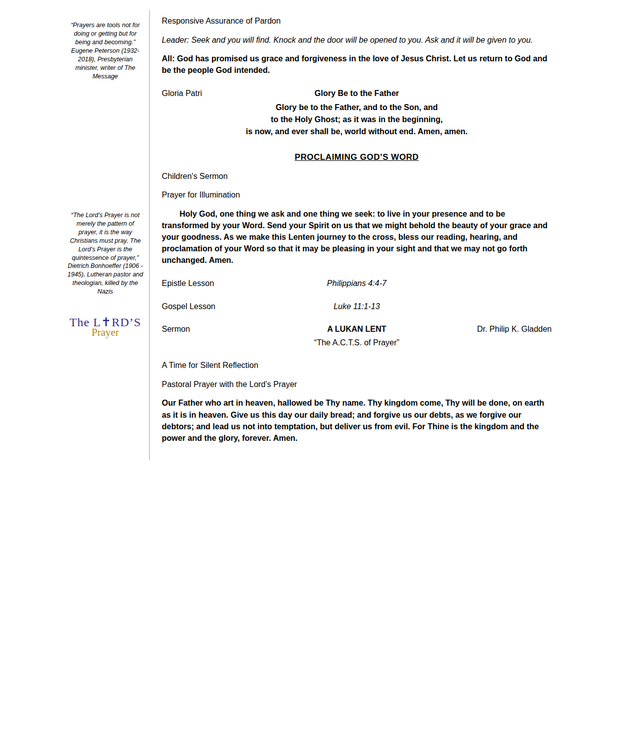“Prayers are tools not for doing or getting but for being and becoming.” Eugene Peterson (1932-2018), Presbyterian minister, writer of The Message
“The Lord’s Prayer is not merely the pattern of prayer, it is the way Christians must pray. The Lord’s Prayer is the quintessence of prayer,” Dietrich Bonhoeffer (1906 - 1945), Lutheran pastor and theologian, killed by the Nazis
The L✝RD’S
Prayer
Responsive Assurance of Pardon
Leader: Seek and you will find. Knock and the door will be opened to you. Ask and it will be given to you.
All: God has promised us grace and forgiveness in the love of Jesus Christ. Let us return to God and be the people God intended.
Gloria Patri Glory Be to the Father
Glory be to the Father, and to the Son, and
to the Holy Ghost; as it was in the beginning,
is now, and ever shall be, world without end. Amen, amen.
PROCLAIMING GOD’S WORD
Children's Sermon
Prayer for Illumination
Holy God, one thing we ask and one thing we seek: to live in your presence and to be transformed by your Word. Send your Spirit on us that we might behold the beauty of your grace and your goodness. As we make this Lenten journey to the cross, bless our reading, hearing, and proclamation of your Word so that it may be pleasing in your sight and that we may not go forth unchanged. Amen.
Epistle Lesson Philippians 4:4-7
Gospel Lesson Luke 11:1-13
Sermon A LUKAN LENT Dr. Philip K. Gladden
“The A.C.T.S. of Prayer”
A Time for Silent Reflection
Pastoral Prayer with the Lord’s Prayer
Our Father who art in heaven, hallowed be Thy name. Thy kingdom come, Thy will be done, on earth as it is in heaven. Give us this day our daily bread; and forgive us our debts, as we forgive our debtors; and lead us not into temptation, but deliver us from evil. For Thine is the kingdom and the power and the glory, forever. Amen.